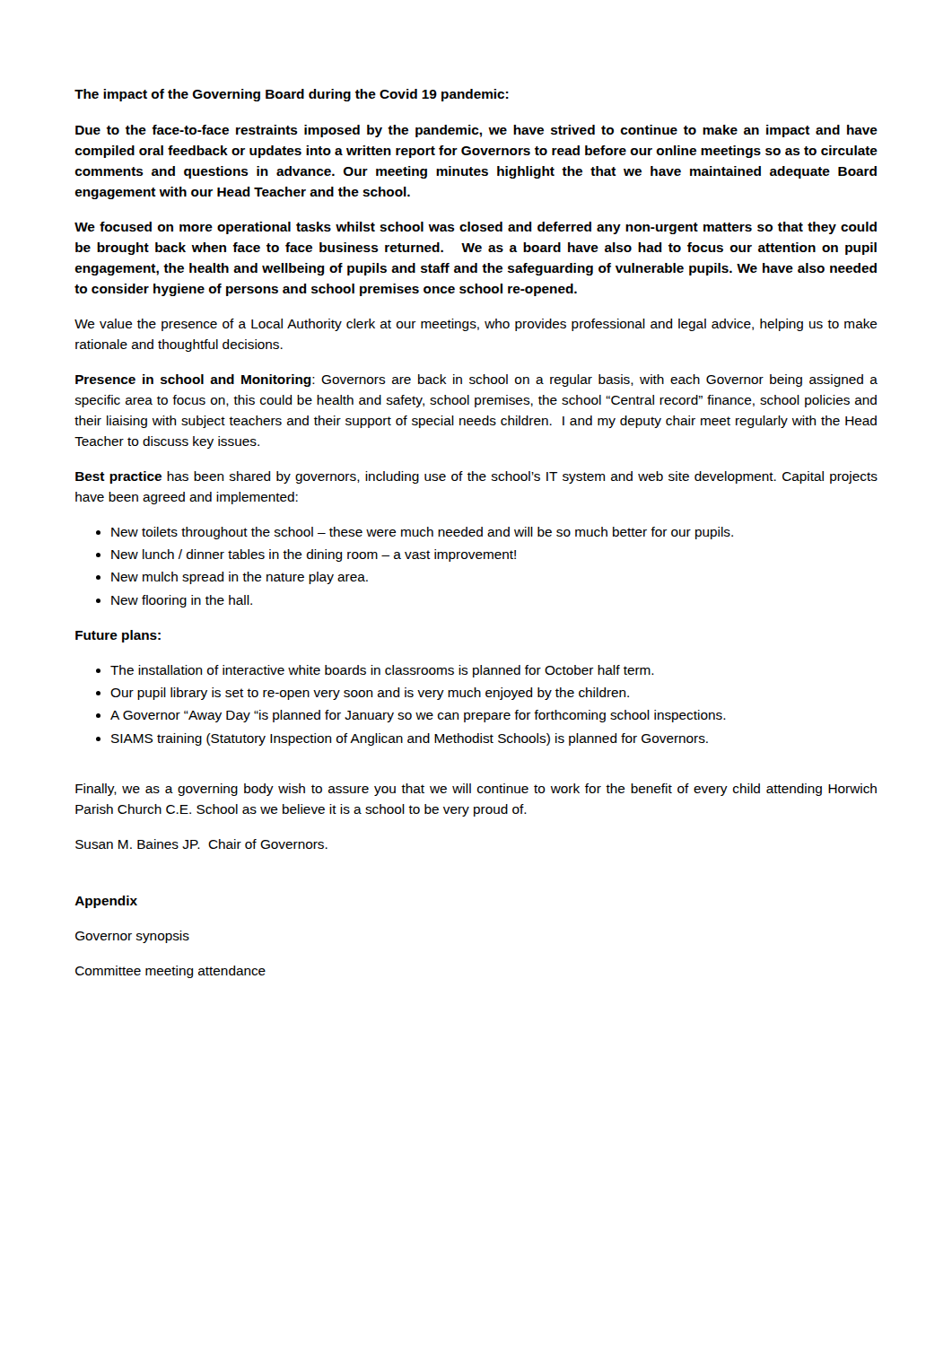The impact of the Governing Board during the Covid 19 pandemic:
Due to the face-to-face restraints imposed by the pandemic, we have strived to continue to make an impact and have compiled oral feedback or updates into a written report for Governors to read before our online meetings so as to circulate comments and questions in advance. Our meeting minutes highlight the that we have maintained adequate Board engagement with our Head Teacher and the school.
We focused on more operational tasks whilst school was closed and deferred any non-urgent matters so that they could be brought back when face to face business returned. We as a board have also had to focus our attention on pupil engagement, the health and wellbeing of pupils and staff and the safeguarding of vulnerable pupils. We have also needed to consider hygiene of persons and school premises once school re-opened.
We value the presence of a Local Authority clerk at our meetings, who provides professional and legal advice, helping us to make rationale and thoughtful decisions.
Presence in school and Monitoring: Governors are back in school on a regular basis, with each Governor being assigned a specific area to focus on, this could be health and safety, school premises, the school “Central record” finance, school policies and their liaising with subject teachers and their support of special needs children. I and my deputy chair meet regularly with the Head Teacher to discuss key issues.
Best practice has been shared by governors, including use of the school’s IT system and web site development. Capital projects have been agreed and implemented:
New toilets throughout the school – these were much needed and will be so much better for our pupils.
New lunch / dinner tables in the dining room – a vast improvement!
New mulch spread in the nature play area.
New flooring in the hall.
Future plans:
The installation of interactive white boards in classrooms is planned for October half term.
Our pupil library is set to re-open very soon and is very much enjoyed by the children.
A Governor “Away Day “is planned for January so we can prepare for forthcoming school inspections.
SIAMS training (Statutory Inspection of Anglican and Methodist Schools) is planned for Governors.
Finally, we as a governing body wish to assure you that we will continue to work for the benefit of every child attending Horwich Parish Church C.E. School as we believe it is a school to be very proud of.
Susan M. Baines JP. Chair of Governors.
Appendix
Governor synopsis
Committee meeting attendance